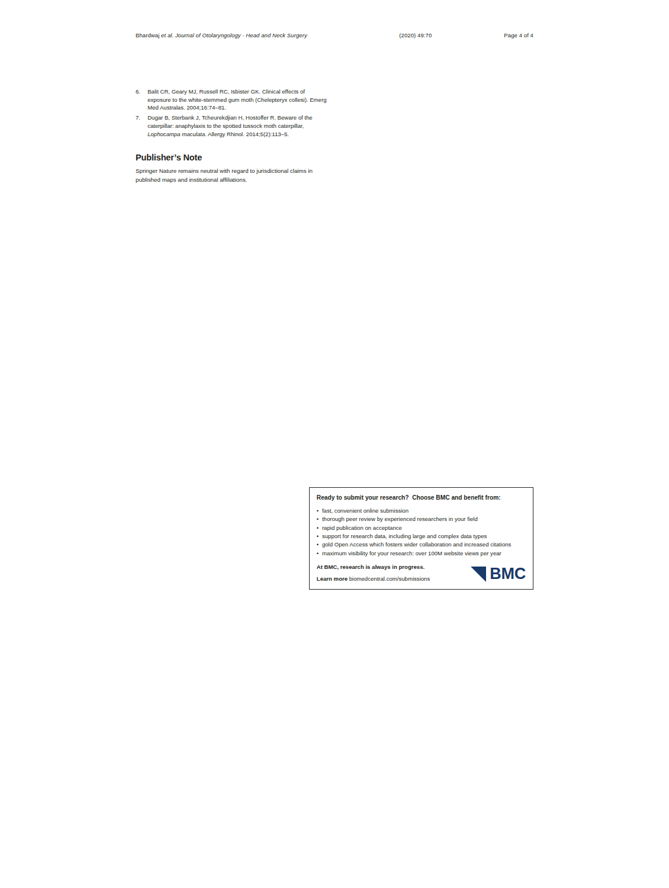Bhardwaj et al. Journal of Otolaryngology - Head and Neck Surgery
(2020) 49:70
Page 4 of 4
Balit CR, Geary MJ, Russell RC, Isbister GK. Clinical effects of exposure to the white-stemmed gum moth (Chelepteryx collesi). Emerg Med Australas. 2004;16:74–81.
Dugar B, Sterbank J, Tcheurekdjian H, Hostoffer R. Beware of the caterpillar: anaphylaxis to the spotted tussock moth caterpillar, Lophocampa maculata. Allergy Rhinol. 2014;5(2):113–5.
Publisher’s Note
Springer Nature remains neutral with regard to jurisdictional claims in published maps and institutional affiliations.
Ready to submit your research? Choose BMC and benefit from:
fast, convenient online submission
thorough peer review by experienced researchers in your field
rapid publication on acceptance
support for research data, including large and complex data types
gold Open Access which fosters wider collaboration and increased citations
maximum visibility for your research: over 100M website views per year
At BMC, research is always in progress.
Learn more biomedcentral.com/submissions
BMC